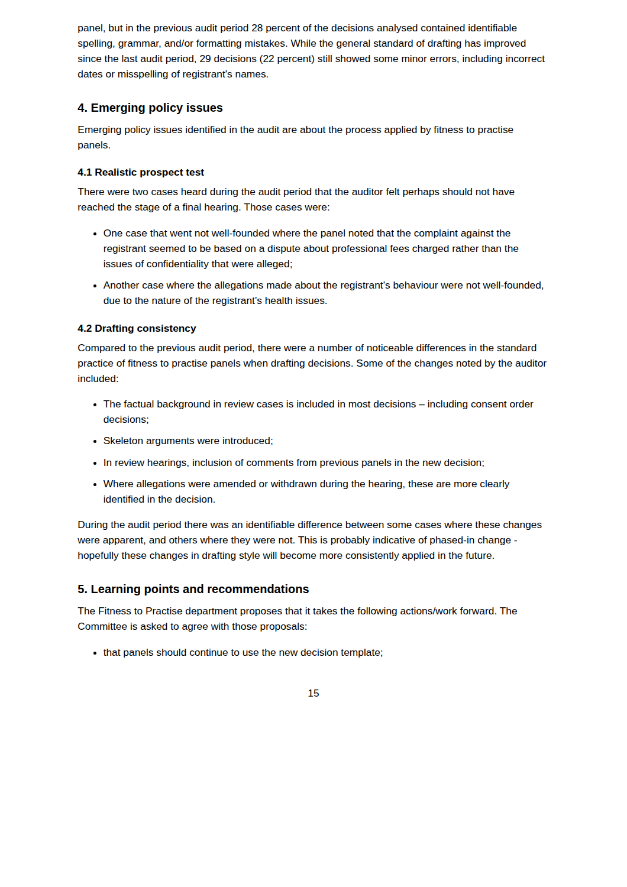panel, but in the previous audit period 28 percent of the decisions analysed contained identifiable spelling, grammar, and/or formatting mistakes. While the general standard of drafting has improved since the last audit period, 29 decisions (22 percent) still showed some minor errors, including incorrect dates or misspelling of registrant's names.
4. Emerging policy issues
Emerging policy issues identified in the audit are about the process applied by fitness to practise panels.
4.1 Realistic prospect test
There were two cases heard during the audit period that the auditor felt perhaps should not have reached the stage of a final hearing. Those cases were:
One case that went not well-founded where the panel noted that the complaint against the registrant seemed to be based on a dispute about professional fees charged rather than the issues of confidentiality that were alleged;
Another case where the allegations made about the registrant's behaviour were not well-founded, due to the nature of the registrant's health issues.
4.2 Drafting consistency
Compared to the previous audit period, there were a number of noticeable differences in the standard practice of fitness to practise panels when drafting decisions. Some of the changes noted by the auditor included:
The factual background in review cases is included in most decisions – including consent order decisions;
Skeleton arguments were introduced;
In review hearings, inclusion of comments from previous panels in the new decision;
Where allegations were amended or withdrawn during the hearing, these are more clearly identified in the decision.
During the audit period there was an identifiable difference between some cases where these changes were apparent, and others where they were not. This is probably indicative of phased-in change - hopefully these changes in drafting style will become more consistently applied in the future.
5. Learning points and recommendations
The Fitness to Practise department proposes that it takes the following actions/work forward. The Committee is asked to agree with those proposals:
that panels should continue to use the new decision template;
15